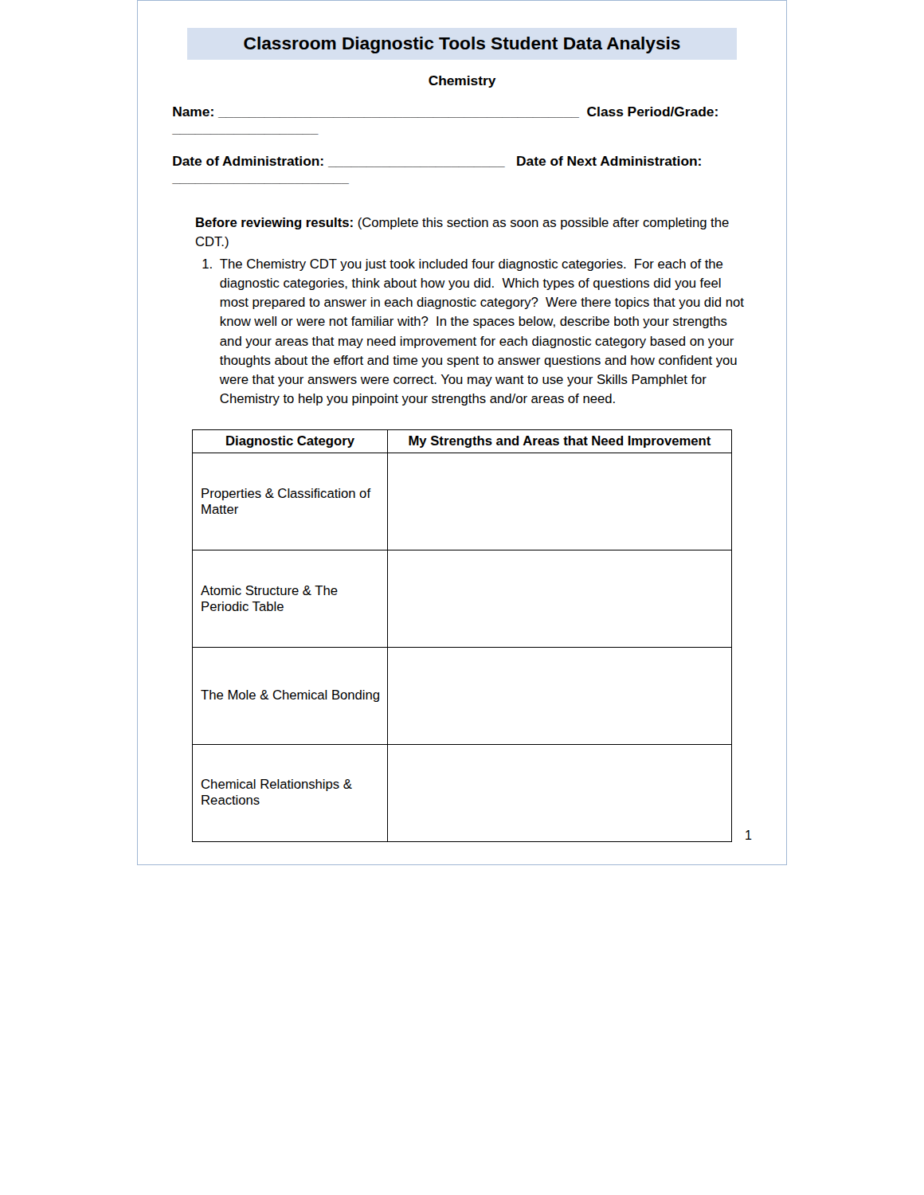Classroom Diagnostic Tools Student Data Analysis
Chemistry
Name: _______________________________________________ Class Period/Grade: ___________________
Date of Administration: _______________________ Date of Next Administration: _______________________
Before reviewing results: (Complete this section as soon as possible after completing the CDT.)
The Chemistry CDT you just took included four diagnostic categories. For each of the diagnostic categories, think about how you did. Which types of questions did you feel most prepared to answer in each diagnostic category? Were there topics that you did not know well or were not familiar with? In the spaces below, describe both your strengths and your areas that may need improvement for each diagnostic category based on your thoughts about the effort and time you spent to answer questions and how confident you were that your answers were correct. You may want to use your Skills Pamphlet for Chemistry to help you pinpoint your strengths and/or areas of need.
| Diagnostic Category | My Strengths and Areas that Need Improvement |
| --- | --- |
| Properties & Classification of Matter | |
| Atomic Structure & The Periodic Table | |
| The Mole & Chemical Bonding | |
| Chemical Relationships & Reactions | |
1